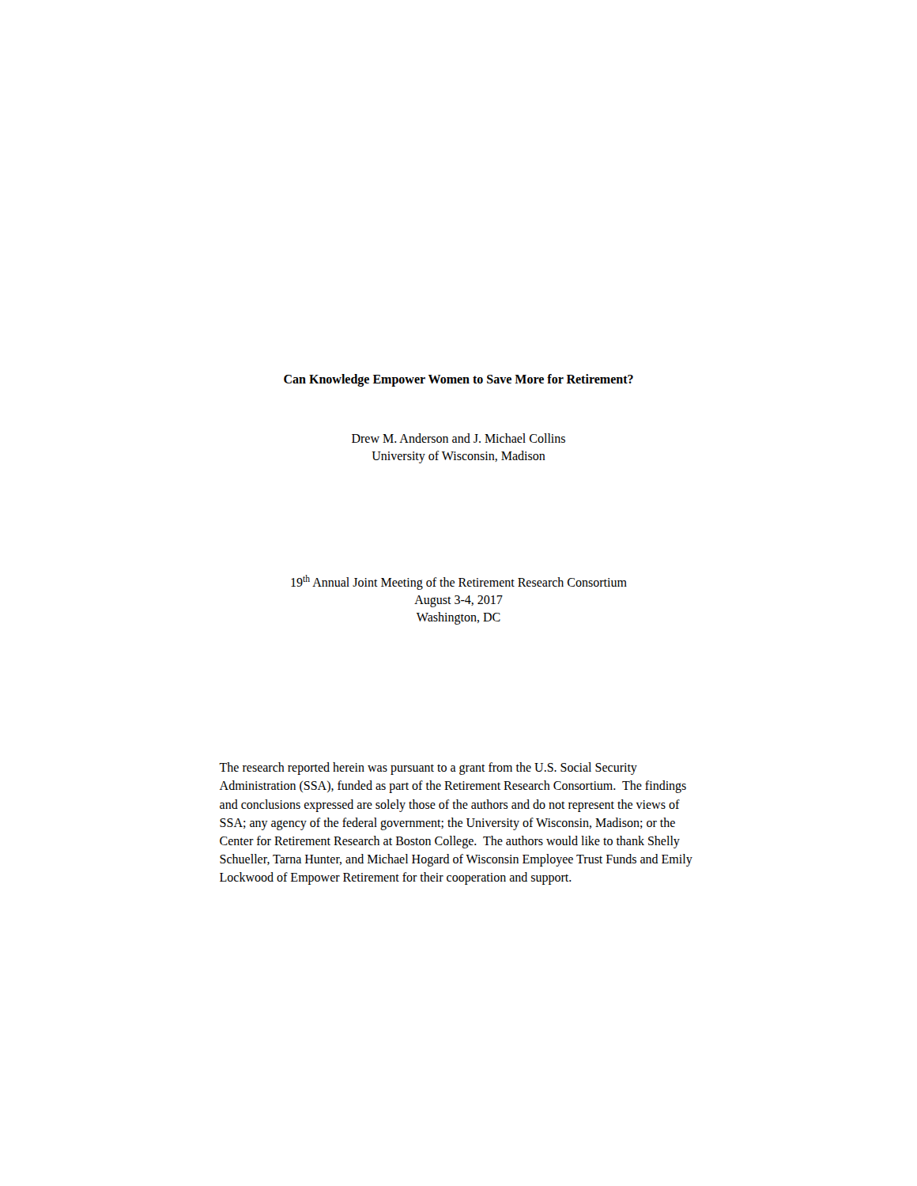Can Knowledge Empower Women to Save More for Retirement?
Drew M. Anderson and J. Michael Collins
University of Wisconsin, Madison
19th Annual Joint Meeting of the Retirement Research Consortium
August 3-4, 2017
Washington, DC
The research reported herein was pursuant to a grant from the U.S. Social Security Administration (SSA), funded as part of the Retirement Research Consortium. The findings and conclusions expressed are solely those of the authors and do not represent the views of SSA; any agency of the federal government; the University of Wisconsin, Madison; or the Center for Retirement Research at Boston College. The authors would like to thank Shelly Schueller, Tarna Hunter, and Michael Hogard of Wisconsin Employee Trust Funds and Emily Lockwood of Empower Retirement for their cooperation and support.